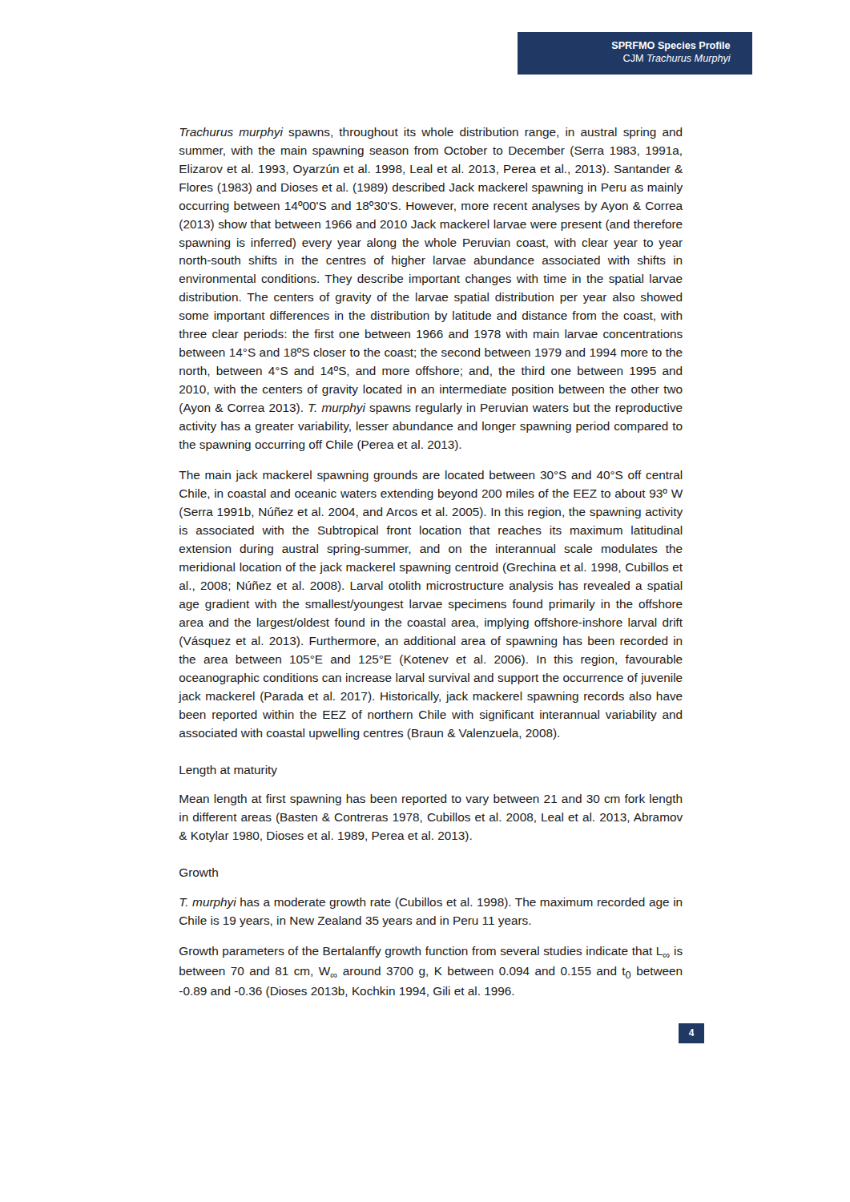SPRFMO Species Profile
CJM Trachurus Murphyi
Trachurus murphyi spawns, throughout its whole distribution range, in austral spring and summer, with the main spawning season from October to December (Serra 1983, 1991a, Elizarov et al. 1993, Oyarzún et al. 1998, Leal et al. 2013, Perea et al., 2013). Santander & Flores (1983) and Dioses et al. (1989) described Jack mackerel spawning in Peru as mainly occurring between 14º00'S and 18º30'S. However, more recent analyses by Ayon & Correa (2013) show that between 1966 and 2010 Jack mackerel larvae were present (and therefore spawning is inferred) every year along the whole Peruvian coast, with clear year to year north-south shifts in the centres of higher larvae abundance associated with shifts in environmental conditions. They describe important changes with time in the spatial larvae distribution. The centers of gravity of the larvae spatial distribution per year also showed some important differences in the distribution by latitude and distance from the coast, with three clear periods: the first one between 1966 and 1978 with main larvae concentrations between 14°S and 18ºS closer to the coast; the second between 1979 and 1994 more to the north, between 4°S and 14ºS, and more offshore; and, the third one between 1995 and 2010, with the centers of gravity located in an intermediate position between the other two (Ayon & Correa 2013). T. murphyi spawns regularly in Peruvian waters but the reproductive activity has a greater variability, lesser abundance and longer spawning period compared to the spawning occurring off Chile (Perea et al. 2013).
The main jack mackerel spawning grounds are located between 30°S and 40°S off central Chile, in coastal and oceanic waters extending beyond 200 miles of the EEZ to about 93º W (Serra 1991b, Núñez et al. 2004, and Arcos et al. 2005). In this region, the spawning activity is associated with the Subtropical front location that reaches its maximum latitudinal extension during austral spring-summer, and on the interannual scale modulates the meridional location of the jack mackerel spawning centroid (Grechina et al. 1998, Cubillos et al., 2008; Núñez et al. 2008). Larval otolith microstructure analysis has revealed a spatial age gradient with the smallest/youngest larvae specimens found primarily in the offshore area and the largest/oldest found in the coastal area, implying offshore-inshore larval drift (Vásquez et al. 2013). Furthermore, an additional area of spawning has been recorded in the area between 105°E and 125°E (Kotenev et al. 2006). In this region, favourable oceanographic conditions can increase larval survival and support the occurrence of juvenile jack mackerel (Parada et al. 2017). Historically, jack mackerel spawning records also have been reported within the EEZ of northern Chile with significant interannual variability and associated with coastal upwelling centres (Braun & Valenzuela, 2008).
Length at maturity
Mean length at first spawning has been reported to vary between 21 and 30 cm fork length in different areas (Basten & Contreras 1978, Cubillos et al. 2008, Leal et al. 2013, Abramov & Kotylar 1980, Dioses et al. 1989, Perea et al. 2013).
Growth
T. murphyi has a moderate growth rate (Cubillos et al. 1998). The maximum recorded age in Chile is 19 years, in New Zealand 35 years and in Peru 11 years.
Growth parameters of the Bertalanffy growth function from several studies indicate that L∞ is between 70 and 81 cm, W∞ around 3700 g, K between 0.094 and 0.155 and t0 between -0.89 and -0.36 (Dioses 2013b, Kochkin 1994, Gili et al. 1996.
4